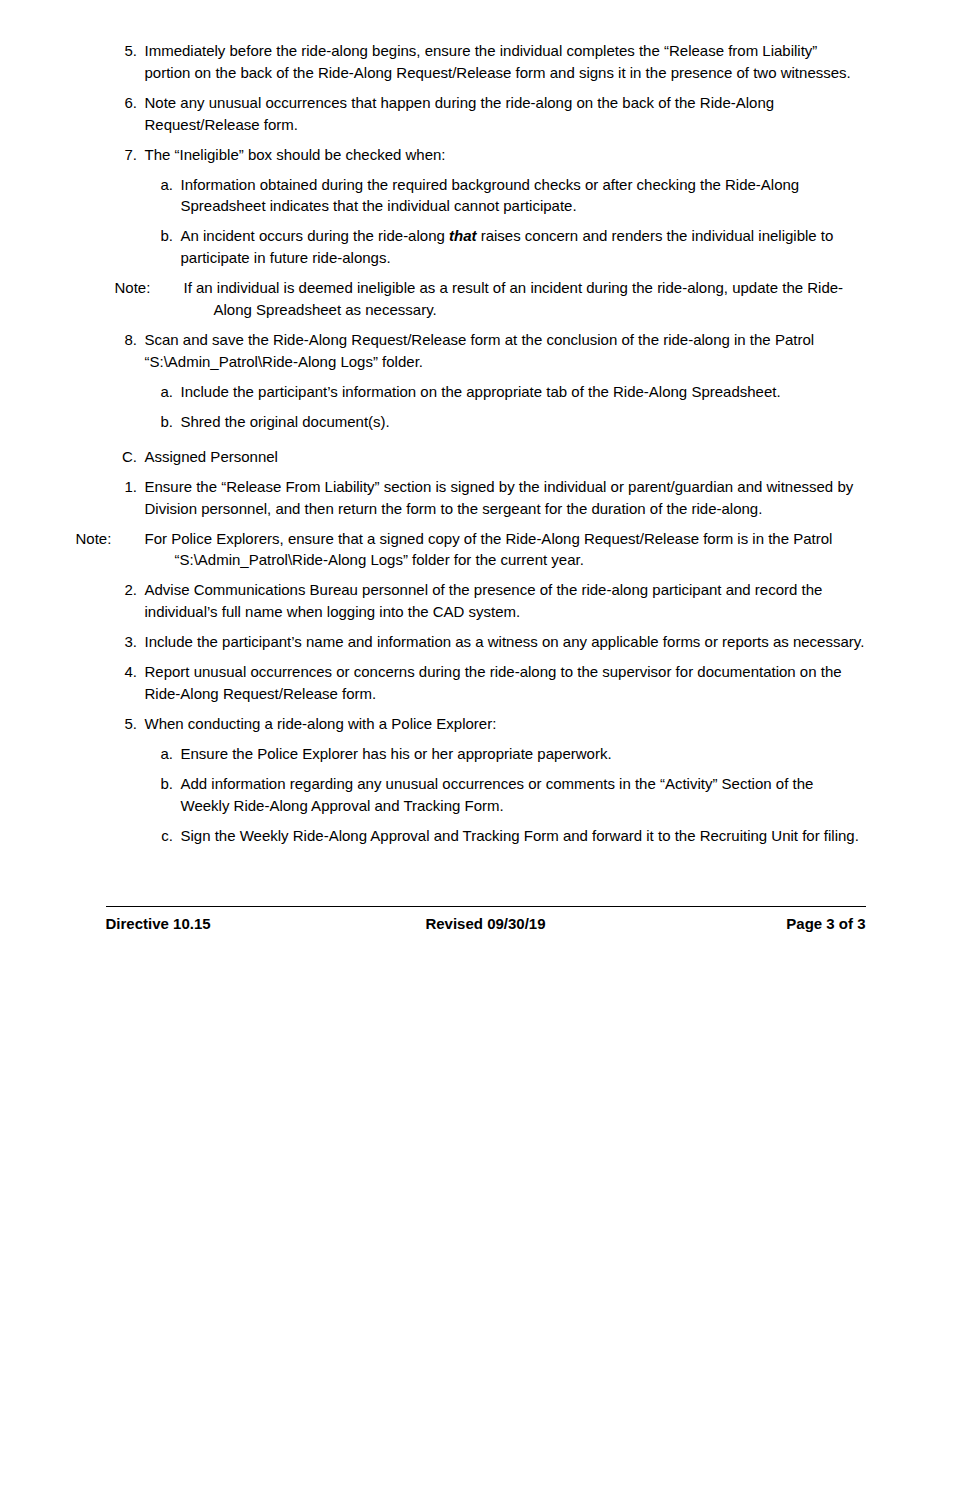5. Immediately before the ride-along begins, ensure the individual completes the “Release from Liability” portion on the back of the Ride-Along Request/Release form and signs it in the presence of two witnesses.
6. Note any unusual occurrences that happen during the ride-along on the back of the Ride-Along Request/Release form.
7. The “Ineligible” box should be checked when:
a. Information obtained during the required background checks or after checking the Ride-Along Spreadsheet indicates that the individual cannot participate.
b. An incident occurs during the ride-along that raises concern and renders the individual ineligible to participate in future ride-alongs.
Note: If an individual is deemed ineligible as a result of an incident during the ride-along, update the Ride-Along Spreadsheet as necessary.
8. Scan and save the Ride-Along Request/Release form at the conclusion of the ride-along in the Patrol “S:\Admin_Patrol\Ride-Along Logs” folder.
a. Include the participant’s information on the appropriate tab of the Ride-Along Spreadsheet.
b. Shred the original document(s).
C. Assigned Personnel
1. Ensure the “Release From Liability” section is signed by the individual or parent/guardian and witnessed by Division personnel, and then return the form to the sergeant for the duration of the ride-along.
Note: For Police Explorers, ensure that a signed copy of the Ride-Along Request/Release form is in the Patrol “S:\Admin_Patrol\Ride-Along Logs” folder for the current year.
2. Advise Communications Bureau personnel of the presence of the ride-along participant and record the individual’s full name when logging into the CAD system.
3. Include the participant’s name and information as a witness on any applicable forms or reports as necessary.
4. Report unusual occurrences or concerns during the ride-along to the supervisor for documentation on the Ride-Along Request/Release form.
5. When conducting a ride-along with a Police Explorer:
a. Ensure the Police Explorer has his or her appropriate paperwork.
b. Add information regarding any unusual occurrences or comments in the “Activity” Section of the Weekly Ride-Along Approval and Tracking Form.
c. Sign the Weekly Ride-Along Approval and Tracking Form and forward it to the Recruiting Unit for filing.
Directive 10.15 Revised 09/30/19 Page 3 of 3